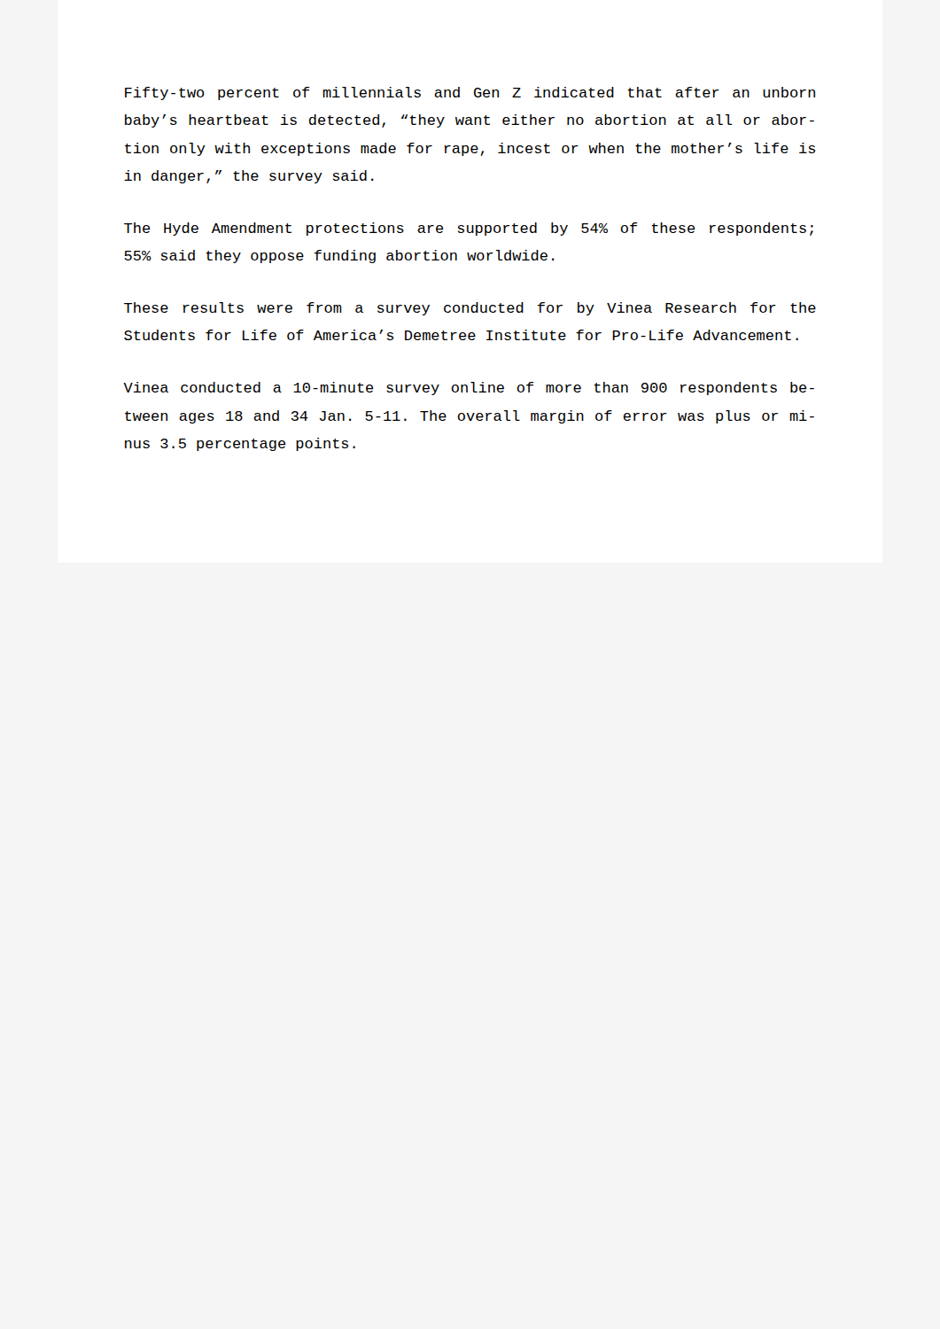Fifty-two percent of millennials and Gen Z indicated that after an unborn baby’s heartbeat is detected, “they want either no abortion at all or abortion only with exceptions made for rape, incest or when the mother’s life is in danger,” the survey said.
The Hyde Amendment protections are supported by 54% of these respondents; 55% said they oppose funding abortion worldwide.
These results were from a survey conducted for by Vinea Research for the Students for Life of America’s Demetree Institute for Pro-Life Advancement.
Vinea conducted a 10-minute survey online of more than 900 respondents between ages 18 and 34 Jan. 5-11. The overall margin of error was plus or minus 3.5 percentage points.